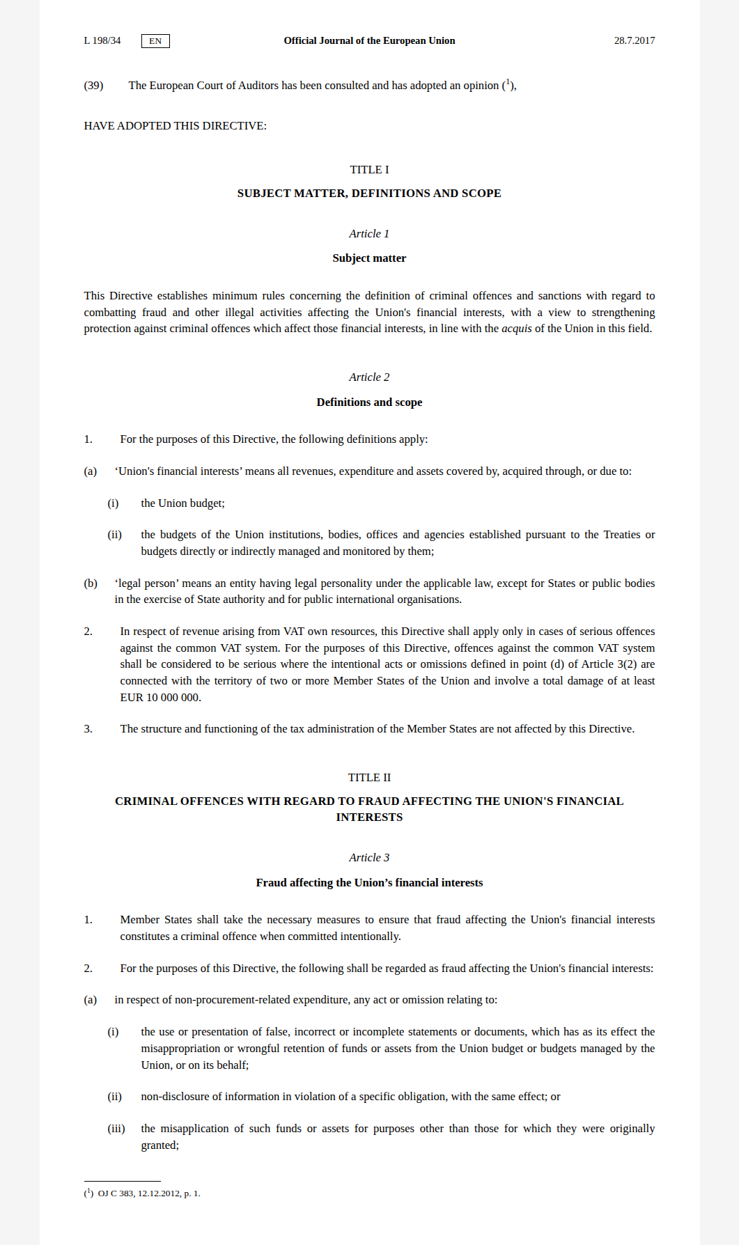L 198/34 EN
Official Journal of the European Union
28.7.2017
(39)
The European Court of Auditors has been consulted and has adopted an opinion (1),
HAVE ADOPTED THIS DIRECTIVE:
TITLE I
SUBJECT MATTER, DEFINITIONS AND SCOPE
Article 1
Subject matter
This Directive establishes minimum rules concerning the definition of criminal offences and sanctions with regard to combatting fraud and other illegal activities affecting the Union's financial interests, with a view to strengthening protection against criminal offences which affect those financial interests, in line with the acquis of the Union in this field.
Article 2
Definitions and scope
1.
For the purposes of this Directive, the following definitions apply:
(a)
‘Union's financial interests’ means all revenues, expenditure and assets covered by, acquired through, or due to:
(i)
the Union budget;
(ii)
the budgets of the Union institutions, bodies, offices and agencies established pursuant to the Treaties or budgets directly or indirectly managed and monitored by them;
(b)
‘legal person’ means an entity having legal personality under the applicable law, except for States or public bodies in the exercise of State authority and for public international organisations.
2.
In respect of revenue arising from VAT own resources, this Directive shall apply only in cases of serious offences against the common VAT system. For the purposes of this Directive, offences against the common VAT system shall be considered to be serious where the intentional acts or omissions defined in point (d) of Article 3(2) are connected with the territory of two or more Member States of the Union and involve a total damage of at least EUR 10 000 000.
3.
The structure and functioning of the tax administration of the Member States are not affected by this Directive.
TITLE II
CRIMINAL OFFENCES WITH REGARD TO FRAUD AFFECTING THE UNION'S FINANCIAL INTERESTS
Article 3
Fraud affecting the Union’s financial interests
1.
Member States shall take the necessary measures to ensure that fraud affecting the Union's financial interests constitutes a criminal offence when committed intentionally.
2.
For the purposes of this Directive, the following shall be regarded as fraud affecting the Union's financial interests:
(a)
in respect of non-procurement-related expenditure, any act or omission relating to:
(i)
the use or presentation of false, incorrect or incomplete statements or documents, which has as its effect the misappropriation or wrongful retention of funds or assets from the Union budget or budgets managed by the Union, or on its behalf;
(ii)
non-disclosure of information in violation of a specific obligation, with the same effect; or
(iii)
the misapplication of such funds or assets for purposes other than those for which they were originally granted;
(1) OJ C 383, 12.12.2012, p. 1.